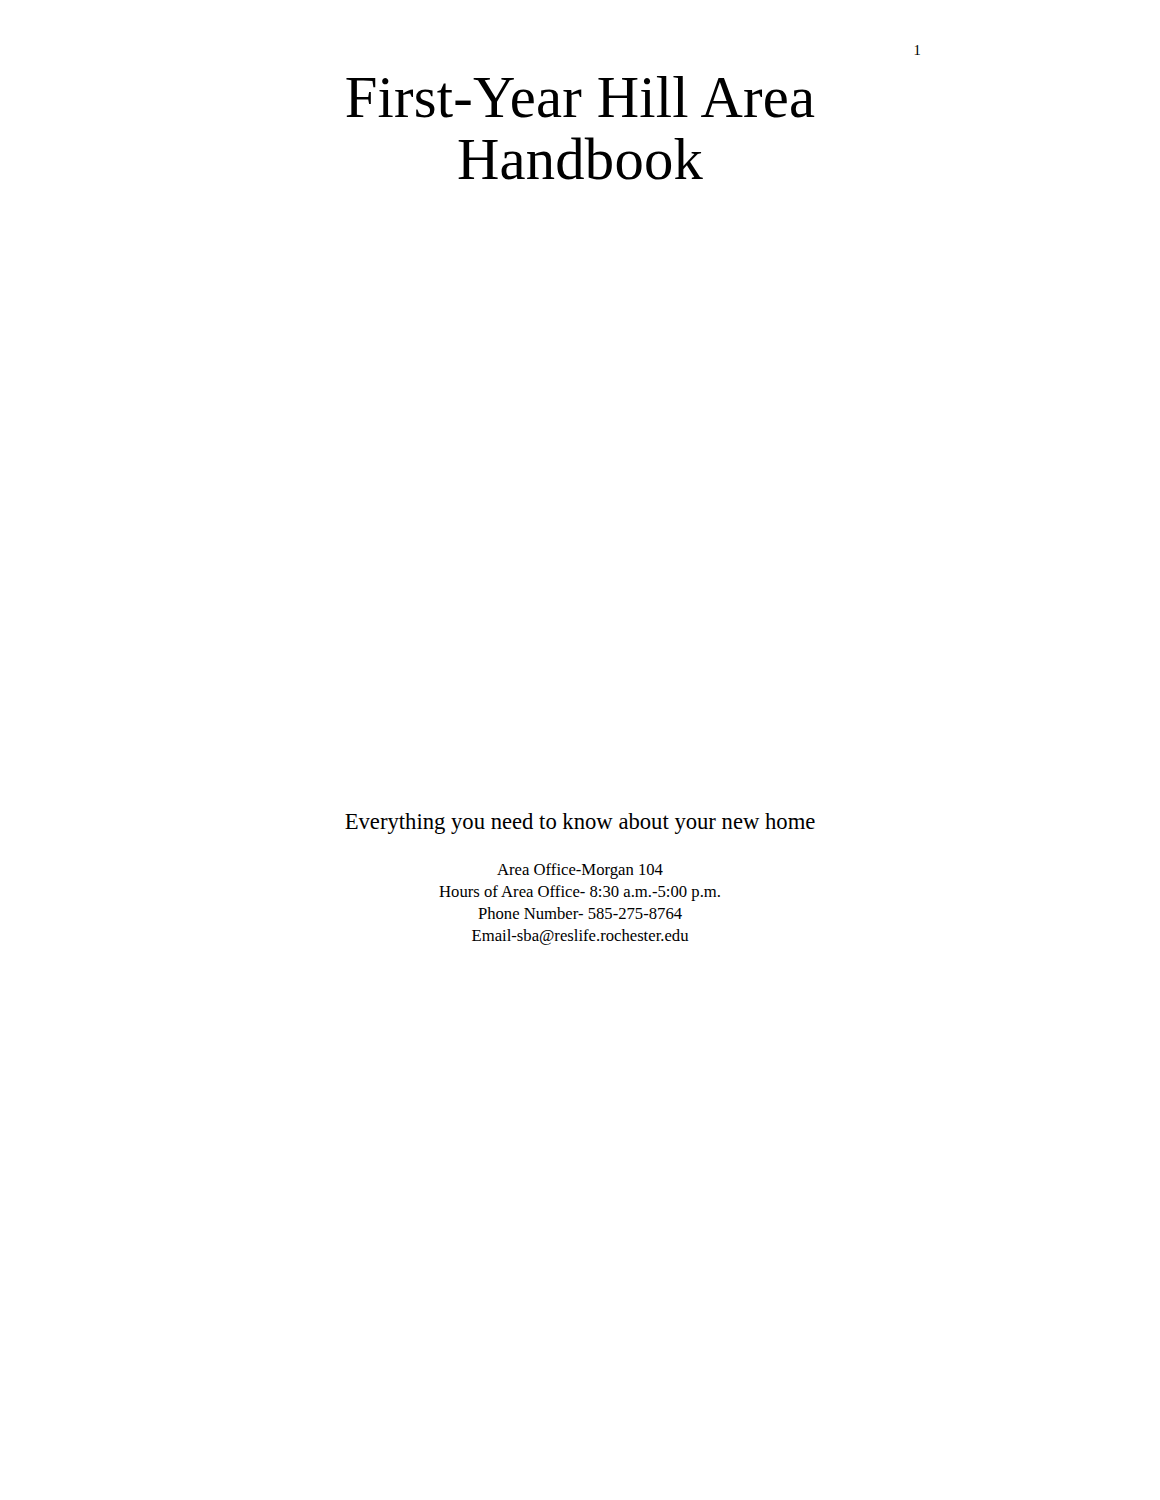1
First-Year Hill Area Handbook
Everything you need to know about your new home
Area Office-Morgan 104
Hours of Area Office- 8:30 a.m.-5:00 p.m.
Phone Number- 585-275-8764
Email-sba@reslife.rochester.edu